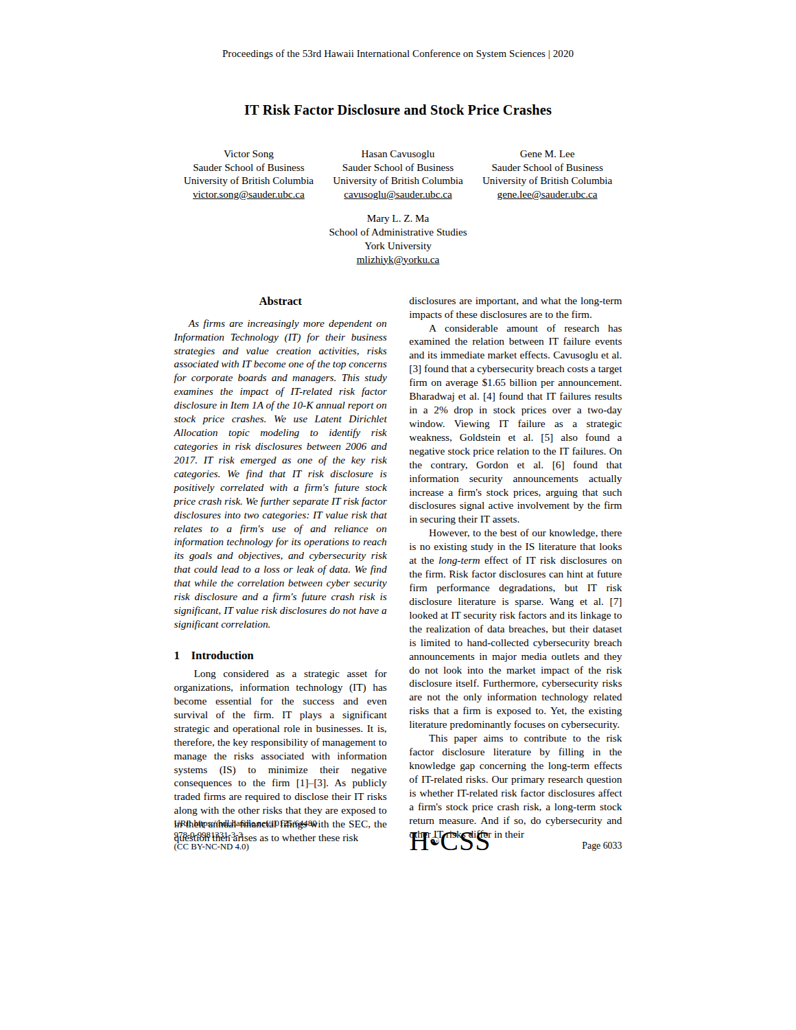Proceedings of the 53rd Hawaii International Conference on System Sciences | 2020
IT Risk Factor Disclosure and Stock Price Crashes
| Victor Song Sauder School of Business University of British Columbia victor.song@sauder.ubc.ca | Hasan Cavusoglu Sauder School of Business University of British Columbia cavusoglu@sauder.ubc.ca | Gene M. Lee Sauder School of Business University of British Columbia gene.lee@sauder.ubc.ca |
Mary L. Z. Ma
School of Administrative Studies
York University
mlizhiyk@yorku.ca
Abstract
As firms are increasingly more dependent on Information Technology (IT) for their business strategies and value creation activities, risks associated with IT become one of the top concerns for corporate boards and managers. This study examines the impact of IT-related risk factor disclosure in Item 1A of the 10-K annual report on stock price crashes. We use Latent Dirichlet Allocation topic modeling to identify risk categories in risk disclosures between 2006 and 2017. IT risk emerged as one of the key risk categories. We find that IT risk disclosure is positively correlated with a firm's future stock price crash risk. We further separate IT risk factor disclosures into two categories: IT value risk that relates to a firm's use of and reliance on information technology for its operations to reach its goals and objectives, and cybersecurity risk that could lead to a loss or leak of data. We find that while the correlation between cyber security risk disclosure and a firm's future crash risk is significant, IT value risk disclosures do not have a significant correlation.
1 Introduction
Long considered as a strategic asset for organizations, information technology (IT) has become essential for the success and even survival of the firm. IT plays a significant strategic and operational role in businesses. It is, therefore, the key responsibility of management to manage the risks associated with information systems (IS) to minimize their negative consequences to the firm [1]–[3]. As publicly traded firms are required to disclose their IT risks along with the other risks that they are exposed to in their annual financial filings with the SEC, the question then arises as to whether these risk
disclosures are important, and what the long-term impacts of these disclosures are to the firm.
A considerable amount of research has examined the relation between IT failure events and its immediate market effects. Cavusoglu et al. [3] found that a cybersecurity breach costs a target firm on average $1.65 billion per announcement. Bharadwaj et al. [4] found that IT failures results in a 2% drop in stock prices over a two-day window. Viewing IT failure as a strategic weakness, Goldstein et al. [5] also found a negative stock price relation to the IT failures. On the contrary, Gordon et al. [6] found that information security announcements actually increase a firm's stock prices, arguing that such disclosures signal active involvement by the firm in securing their IT assets.
However, to the best of our knowledge, there is no existing study in the IS literature that looks at the long-term effect of IT risk disclosures on the firm. Risk factor disclosures can hint at future firm performance degradations, but IT risk disclosure literature is sparse. Wang et al. [7] looked at IT security risk factors and its linkage to the realization of data breaches, but their dataset is limited to hand-collected cybersecurity breach announcements in major media outlets and they do not look into the market impact of the risk disclosure itself. Furthermore, cybersecurity risks are not the only information technology related risks that a firm is exposed to. Yet, the existing literature predominantly focuses on cybersecurity.
This paper aims to contribute to the risk factor disclosure literature by filling in the knowledge gap concerning the long-term effects of IT-related risks. Our primary research question is whether IT-related risk factor disclosures affect a firm's stock price crash risk, a long-term stock return measure. And if so, do cybersecurity and other IT risks differ in their
URI: https://hdl.handle.net/10125/64480
978-0-9981331-3-3
(CC BY-NC-ND 4.0)
H☯CSS
Page 6033